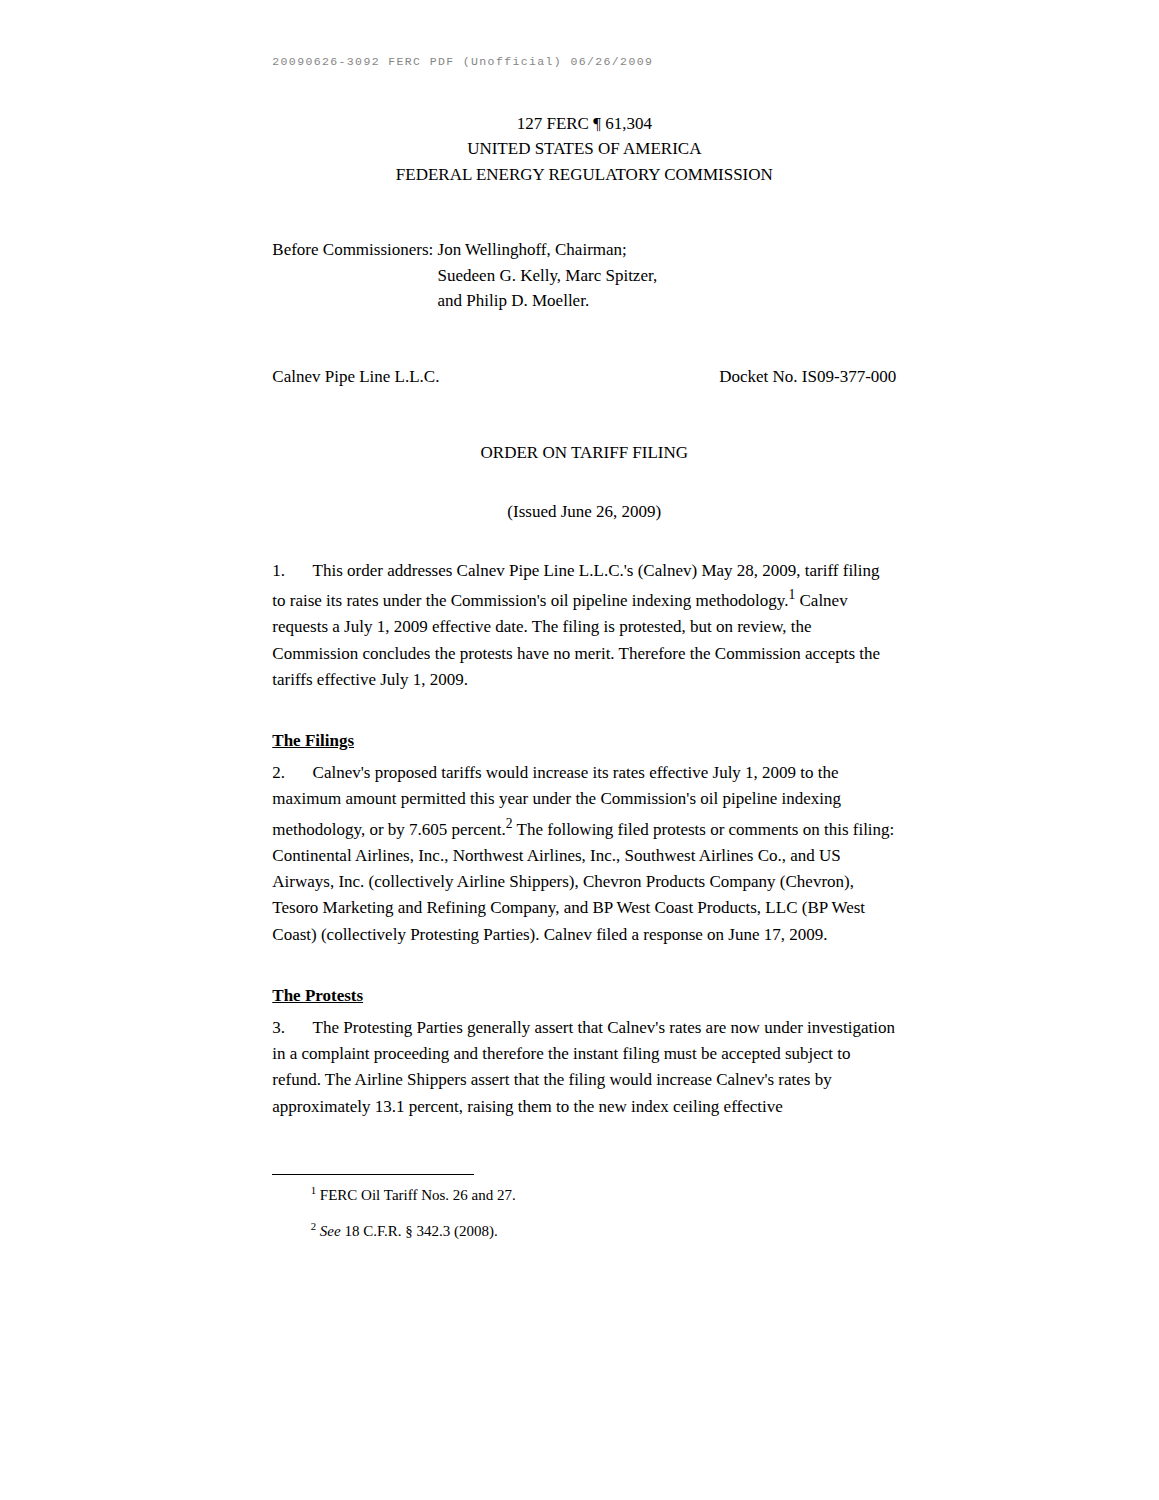20090626-3092 FERC PDF (Unofficial) 06/26/2009
127 FERC ¶ 61,304
UNITED STATES OF AMERICA
FEDERAL ENERGY REGULATORY COMMISSION
Before Commissioners:
Jon Wellinghoff, Chairman;
Suedeen G. Kelly, Marc Spitzer,
and Philip D. Moeller.
| Calnev Pipe Line L.L.C. | Docket No. IS09-377-000 |
ORDER ON TARIFF FILING
(Issued June 26, 2009)
1. This order addresses Calnev Pipe Line L.L.C.'s (Calnev) May 28, 2009, tariff filing to raise its rates under the Commission's oil pipeline indexing methodology.1 Calnev requests a July 1, 2009 effective date. The filing is protested, but on review, the Commission concludes the protests have no merit. Therefore the Commission accepts the tariffs effective July 1, 2009.
The Filings
2. Calnev's proposed tariffs would increase its rates effective July 1, 2009 to the maximum amount permitted this year under the Commission's oil pipeline indexing methodology, or by 7.605 percent.2 The following filed protests or comments on this filing: Continental Airlines, Inc., Northwest Airlines, Inc., Southwest Airlines Co., and US Airways, Inc. (collectively Airline Shippers), Chevron Products Company (Chevron), Tesoro Marketing and Refining Company, and BP West Coast Products, LLC (BP West Coast) (collectively Protesting Parties). Calnev filed a response on June 17, 2009.
The Protests
3. The Protesting Parties generally assert that Calnev's rates are now under investigation in a complaint proceeding and therefore the instant filing must be accepted subject to refund. The Airline Shippers assert that the filing would increase Calnev's rates by approximately 13.1 percent, raising them to the new index ceiling effective
1 FERC Oil Tariff Nos. 26 and 27.
2 See 18 C.F.R. § 342.3 (2008).